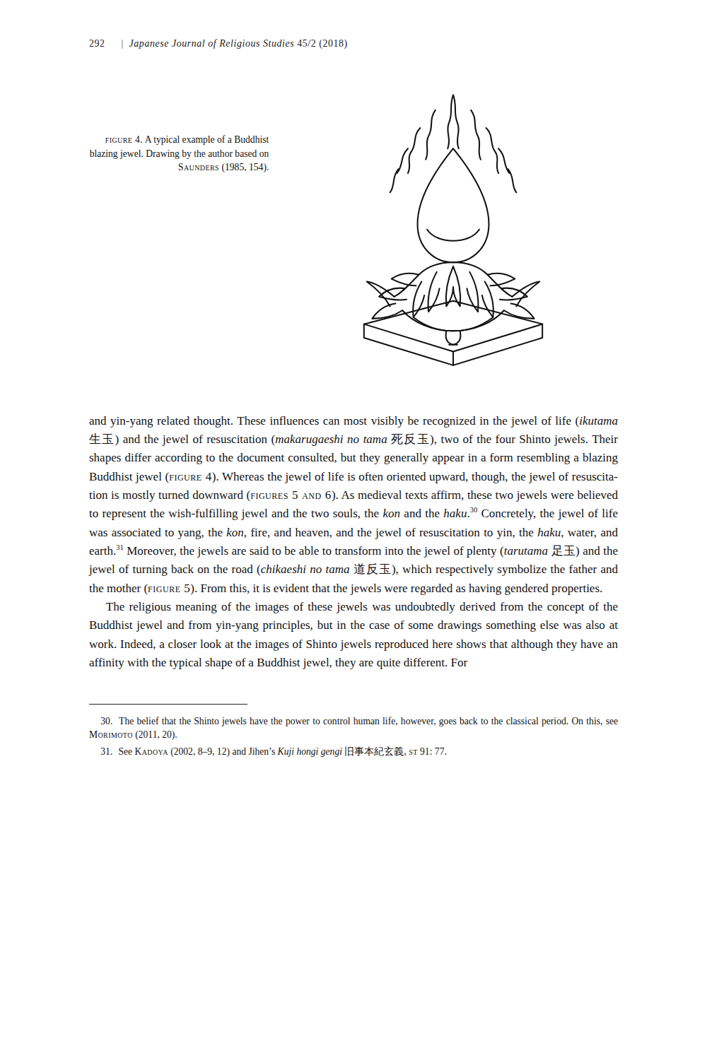292|Japanese Journal of Religious Studies 45/2 (2018)
figure 4. A typical example of a Buddhist blazing jewel. Drawing by the author based on Saunders (1985, 154).
and yin-yang related thought. These influences can most visibly be recognized in the jewel of life (ikutama 生玉) and the jewel of resuscitation (makarugaeshi no tama 死反玉), two of the four Shinto jewels. Their shapes differ according to the document consulted, but they generally appear in a form resembling a blazing Buddhist jewel (figure 4). Whereas the jewel of life is often oriented upward, though, the jewel of resuscitation is mostly turned downward (figures 5 and 6). As medieval texts affirm, these two jewels were believed to represent the wish-fulfilling jewel and the two souls, the kon and the haku.30 Concretely, the jewel of life was associated to yang, the kon, fire, and heaven, and the jewel of resuscitation to yin, the haku, water, and earth.31 Moreover, the jewels are said to be able to transform into the jewel of plenty (tarutama 足玉) and the jewel of turning back on the road (chikaeshi no tama 道反玉), which respectively symbolize the father and the mother (figure 5). From this, it is evident that the jewels were regarded as having gendered properties.
The religious meaning of the images of these jewels was undoubtedly derived from the concept of the Buddhist jewel and from yin-yang principles, but in the case of some drawings something else was also at work. Indeed, a closer look at the images of Shinto jewels reproduced here shows that although they have an affinity with the typical shape of a Buddhist jewel, they are quite different. For
30. The belief that the Shinto jewels have the power to control human life, however, goes back to the classical period. On this, see Morimoto (2011, 20).
31. See Kadoya (2002, 8–9, 12) and Jihen’s Kuji hongi gengi 旧事本紀玄義, st 91: 77.